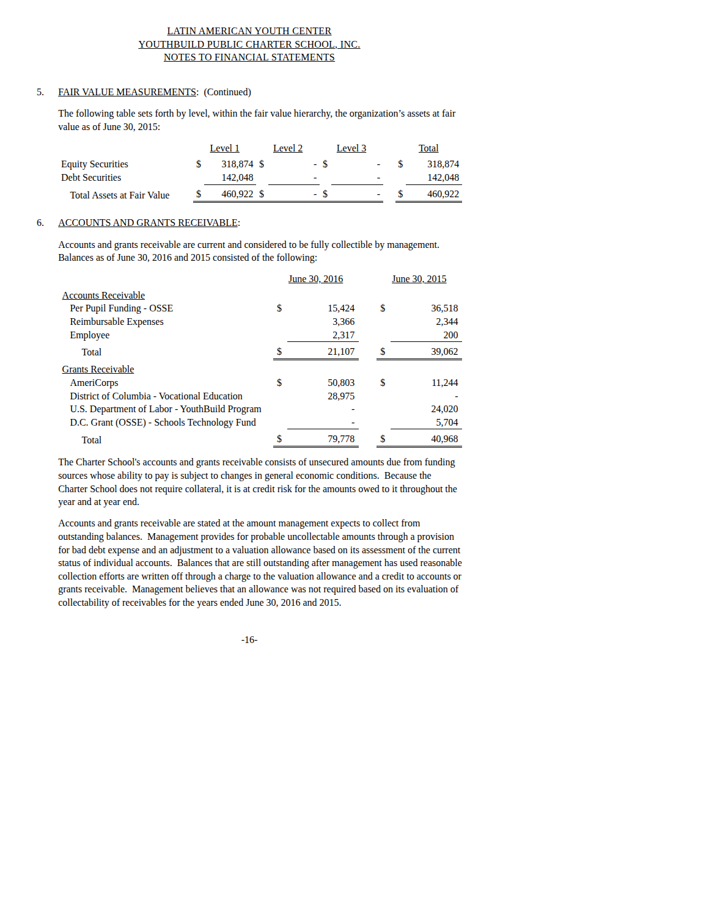LATIN AMERICAN YOUTH CENTER
YOUTHBUILD PUBLIC CHARTER SCHOOL, INC.
NOTES TO FINANCIAL STATEMENTS
5. FAIR VALUE MEASUREMENTS: (Continued)
The following table sets forth by level, within the fair value hierarchy, the organization’s assets at fair value as of June 30, 2015:
| | Level 1 | Level 2 | Level 3 | | Total |
| Equity Securities | $ | 318,874 | $ | - | $ | - | | $ | 318,874 |
| Debt Securities | | 142,048 | | - | | - | | | 142,048 |
| Total Assets at Fair Value | $ | 460,922 | $ | - | $ | - | | $ | 460,922 |
6. ACCOUNTS AND GRANTS RECEIVABLE:
Accounts and grants receivable are current and considered to be fully collectible by management.
Balances as of June 30, 2016 and 2015 consisted of the following:
| | June 30, 2016 | | June 30, 2015 |
| Accounts Receivable | |
| Per Pupil Funding - OSSE | $ | 15,424 | | $ | 36,518 |
| Reimbursable Expenses | | 3,366 | | | 2,344 |
| Employee | | 2,317 | | | 200 |
| Total | $ | 21,107 | | $ | 39,062 |
| Grants Receivable | |
| AmeriCorps | $ | 50,803 | | $ | 11,244 |
| District of Columbia - Vocational Education | | 28,975 | | | - |
| U.S. Department of Labor - YouthBuild Program | | - | | | 24,020 |
| D.C. Grant (OSSE) - Schools Technology Fund | | - | | | 5,704 |
| Total | $ | 79,778 | | $ | 40,968 |
The Charter School's accounts and grants receivable consists of unsecured amounts due from funding sources whose ability to pay is subject to changes in general economic conditions. Because the Charter School does not require collateral, it is at credit risk for the amounts owed to it throughout the year and at year end.
Accounts and grants receivable are stated at the amount management expects to collect from outstanding balances. Management provides for probable uncollectable amounts through a provision for bad debt expense and an adjustment to a valuation allowance based on its assessment of the current status of individual accounts. Balances that are still outstanding after management has used reasonable collection efforts are written off through a charge to the valuation allowance and a credit to accounts or grants receivable. Management believes that an allowance was not required based on its evaluation of collectability of receivables for the years ended June 30, 2016 and 2015.
-16-